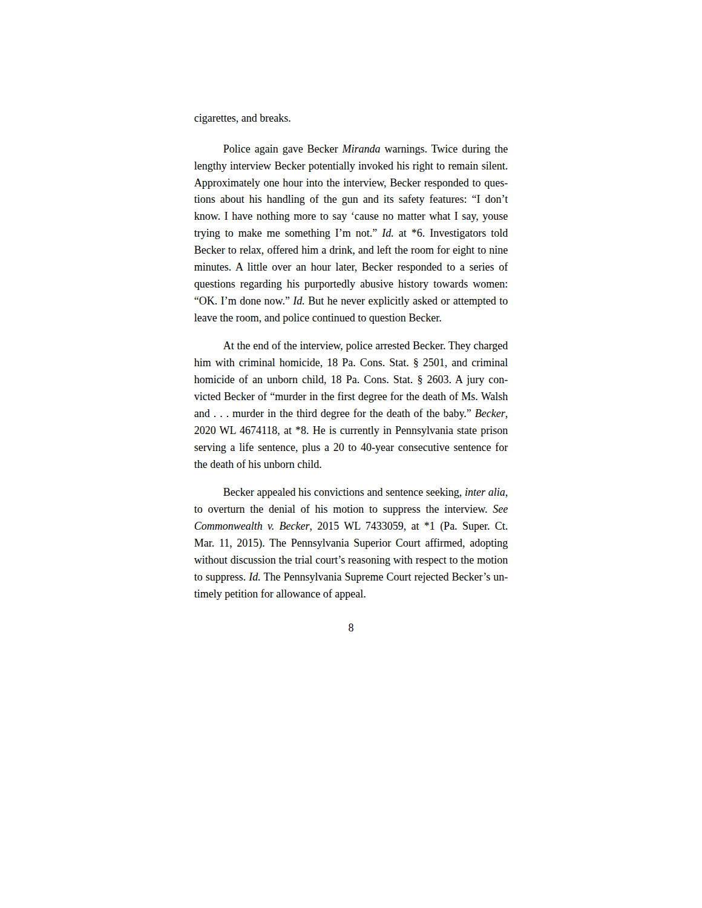cigarettes, and breaks.
Police again gave Becker Miranda warnings. Twice during the lengthy interview Becker potentially invoked his right to remain silent. Approximately one hour into the interview, Becker responded to questions about his handling of the gun and its safety features: “I don’t know. I have nothing more to say ‘cause no matter what I say, youse trying to make me something I’m not.” Id. at *6. Investigators told Becker to relax, offered him a drink, and left the room for eight to nine minutes. A little over an hour later, Becker responded to a series of questions regarding his purportedly abusive history towards women: “OK. I’m done now.” Id. But he never explicitly asked or attempted to leave the room, and police continued to question Becker.
At the end of the interview, police arrested Becker. They charged him with criminal homicide, 18 Pa. Cons. Stat. § 2501, and criminal homicide of an unborn child, 18 Pa. Cons. Stat. § 2603. A jury convicted Becker of “murder in the first degree for the death of Ms. Walsh and . . . murder in the third degree for the death of the baby.” Becker, 2020 WL 4674118, at *8. He is currently in Pennsylvania state prison serving a life sentence, plus a 20 to 40-year consecutive sentence for the death of his unborn child.
Becker appealed his convictions and sentence seeking, inter alia, to overturn the denial of his motion to suppress the interview. See Commonwealth v. Becker, 2015 WL 7433059, at *1 (Pa. Super. Ct. Mar. 11, 2015). The Pennsylvania Superior Court affirmed, adopting without discussion the trial court’s reasoning with respect to the motion to suppress. Id. The Pennsylvania Supreme Court rejected Becker’s untimely petition for allowance of appeal.
8